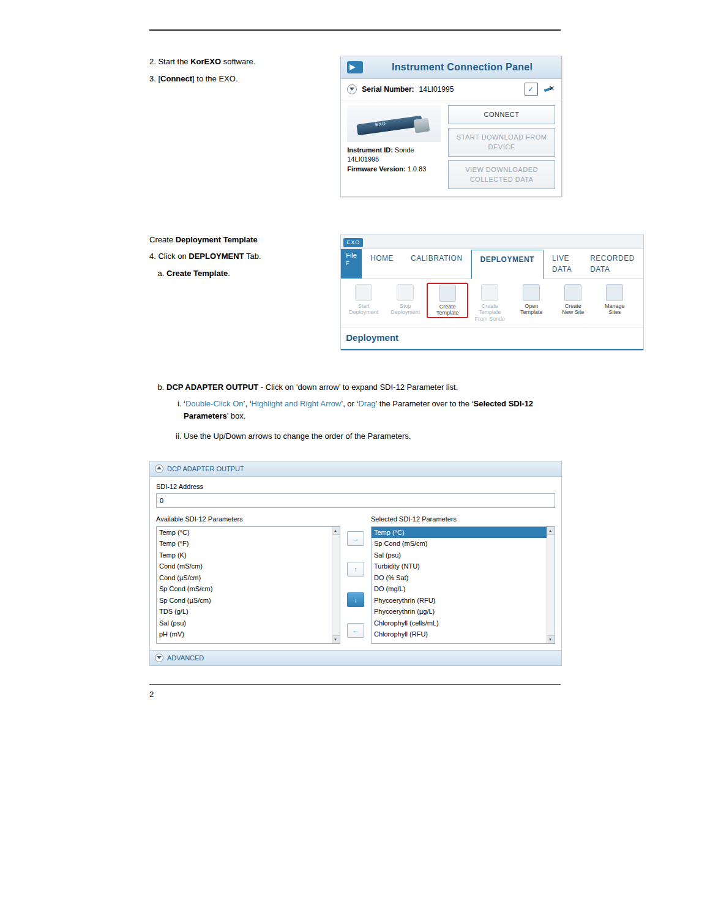2. Start the KorEXO software.
3. [Connect] to the EXO.
Instrument Connection Panel
Serial Number: 14LI01995
EXO
Instrument ID: Sonde 14LI01995
Firmware Version: 1.0.83
CONNECT
START DOWNLOAD FROM DEVICE
VIEW DOWNLOADED COLLECTED DATA
Create Deployment Template
4. Click on DEPLOYMENT Tab.
Create Template.
EXO
File
F
HOME
CALIBRATION
DEPLOYMENT
LIVE DATA
RECORDED DATA
Start
Deployment
Stop
Deployment
Create
Template
Create Template
From Sonde
Open
Template
Create
New Site
Manage
Sites
Deployment
DCP ADAPTER OUTPUT - Click on ‘down arrow’ to expand SDI-12 Parameter list.
‘Double-Click On’, ‘Highlight and Right Arrow’, or ‘Drag’ the Parameter over to the ‘Selected SDI-12 Parameters’ box.
Use the Up/Down arrows to change the order of the Parameters.
DCP ADAPTER OUTPUT
SDI-12 Address
0
Available SDI-12 Parameters
Temp (°C)
Temp (°F)
Temp (K)
Cond (mS/cm)
Cond (µS/cm)
Sp Cond (mS/cm)
Sp Cond (µS/cm)
TDS (g/L)
Sal (psu)
pH (mV)
pH
→
↑
↓
←
Selected SDI-12 Parameters
Temp (°C)
Sp Cond (mS/cm)
Sal (psu)
Turbidity (NTU)
DO (% Sat)
DO (mg/L)
Phycoerythrin (RFU)
Phycoerythrin (µg/L)
Chlorophyll (cells/mL)
Chlorophyll (RFU)
Chlorophyll (µg/L)
ADVANCED
2